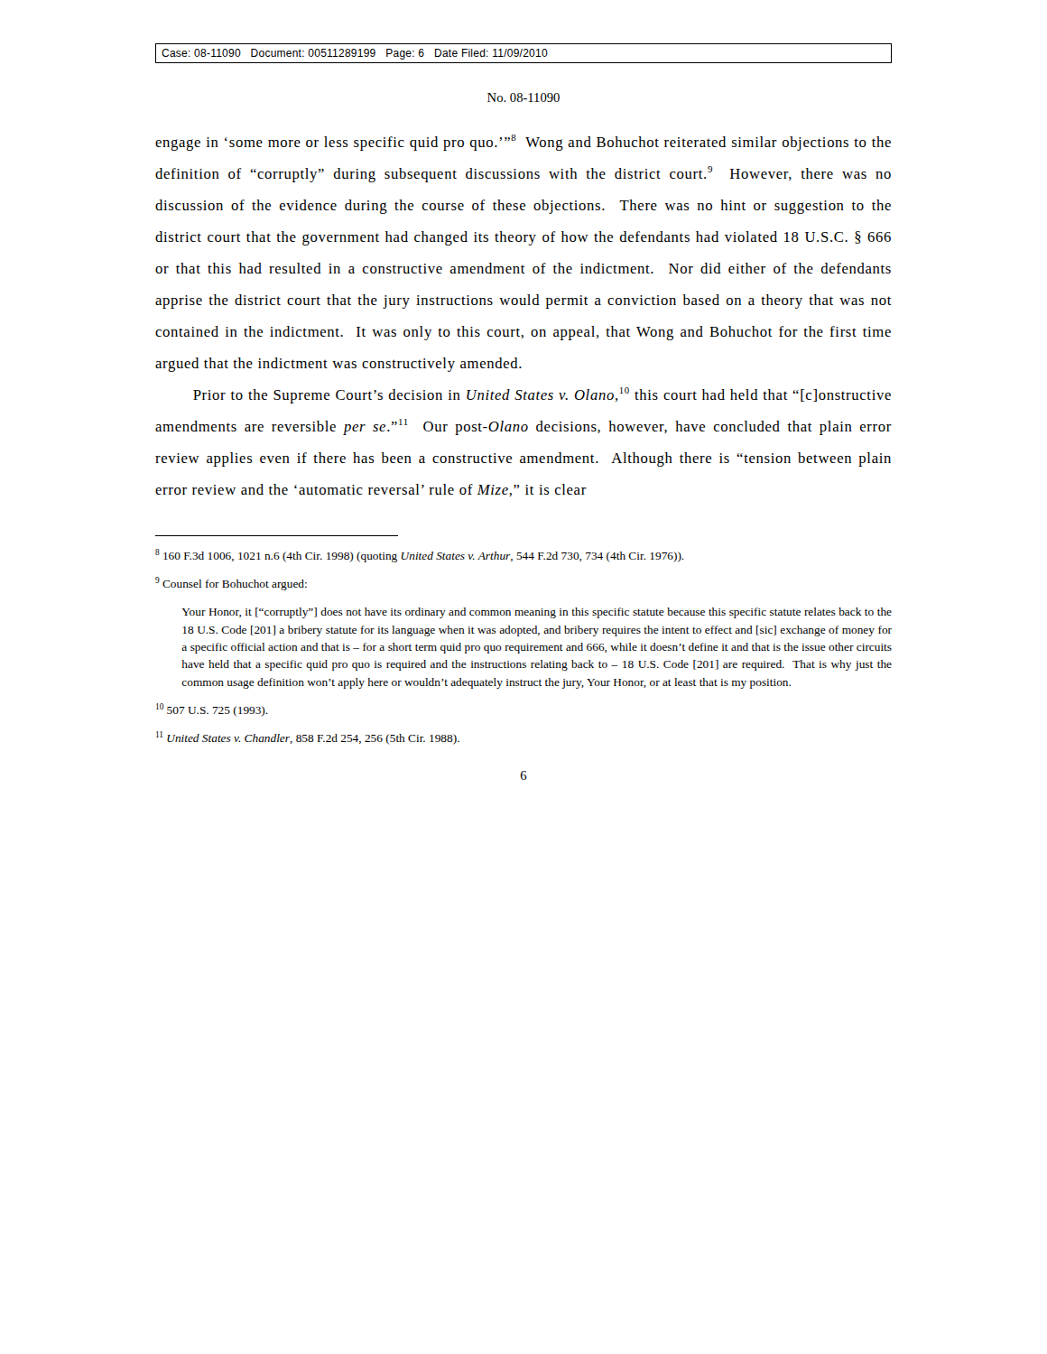Case: 08-11090 Document: 00511289199 Page: 6 Date Filed: 11/09/2010
No. 08-11090
engage in ‘some more or less specific quid pro quo.’”8 Wong and Bohuchot reiterated similar objections to the definition of “corruptly” during subsequent discussions with the district court.9 However, there was no discussion of the evidence during the course of these objections. There was no hint or suggestion to the district court that the government had changed its theory of how the defendants had violated 18 U.S.C. § 666 or that this had resulted in a constructive amendment of the indictment. Nor did either of the defendants apprise the district court that the jury instructions would permit a conviction based on a theory that was not contained in the indictment. It was only to this court, on appeal, that Wong and Bohuchot for the first time argued that the indictment was constructively amended.
Prior to the Supreme Court’s decision in United States v. Olano,10 this court had held that “[c]onstructive amendments are reversible per se.”11 Our post-Olano decisions, however, have concluded that plain error review applies even if there has been a constructive amendment. Although there is “tension between plain error review and the ‘automatic reversal’ rule of Mize,” it is clear
8160 F.3d 1006, 1021 n.6 (4th Cir. 1998) (quoting United States v. Arthur, 544 F.2d 730, 734 (4th Cir. 1976)).
9 Counsel for Bohuchot argued:
Your Honor, it [“corruptly”] does not have its ordinary and common meaning in this specific statute because this specific statute relates back to the 18 U.S. Code [201] a bribery statute for its language when it was adopted, and bribery requires the intent to effect and [sic] exchange of money for a specific official action and that is – for a short term quid pro quo requirement and 666, while it doesn’t define it and that is the issue other circuits have held that a specific quid pro quo is required and the instructions relating back to – 18 U.S. Code [201] are required. That is why just the common usage definition won’t apply here or wouldn’t adequately instruct the jury, Your Honor, or at least that is my position.
10507 U.S. 725 (1993).
11 United States v. Chandler, 858 F.2d 254, 256 (5th Cir. 1988).
6